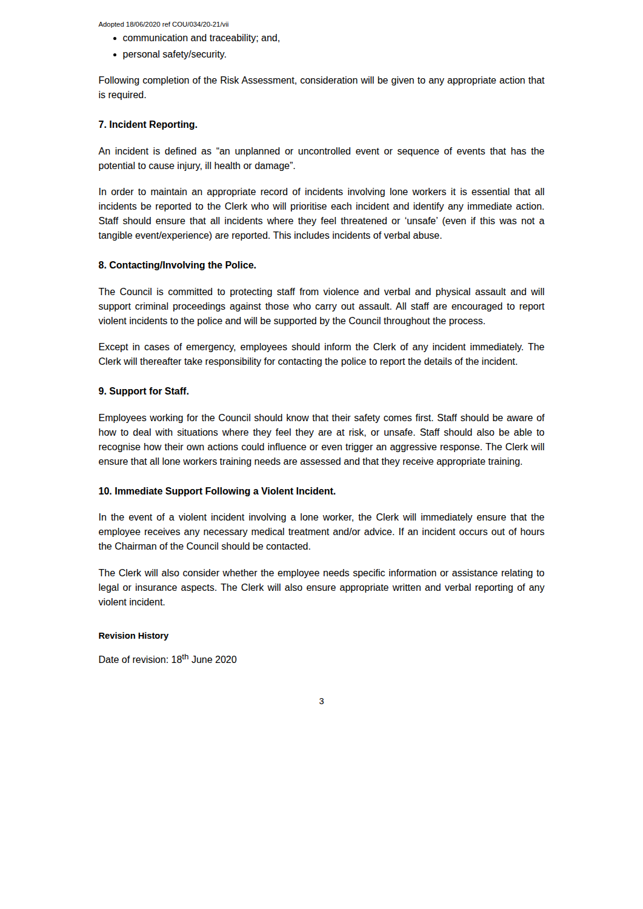Adopted 18/06/2020 ref COU/034/20-21/vii
communication and traceability; and,
personal safety/security.
Following completion of the Risk Assessment, consideration will be given to any appropriate action that is required.
7. Incident Reporting.
An incident is defined as “an unplanned or uncontrolled event or sequence of events that has the potential to cause injury, ill health or damage”.
In order to maintain an appropriate record of incidents involving lone workers it is essential that all incidents be reported to the Clerk who will prioritise each incident and identify any immediate action. Staff should ensure that all incidents where they feel threatened or ‘unsafe’ (even if this was not a tangible event/experience) are reported. This includes incidents of verbal abuse.
8. Contacting/Involving the Police.
The Council is committed to protecting staff from violence and verbal and physical assault and will support criminal proceedings against those who carry out assault. All staff are encouraged to report violent incidents to the police and will be supported by the Council throughout the process.
Except in cases of emergency, employees should inform the Clerk of any incident immediately. The Clerk will thereafter take responsibility for contacting the police to report the details of the incident.
9. Support for Staff.
Employees working for the Council should know that their safety comes first. Staff should be aware of how to deal with situations where they feel they are at risk, or unsafe. Staff should also be able to recognise how their own actions could influence or even trigger an aggressive response. The Clerk will ensure that all lone workers training needs are assessed and that they receive appropriate training.
10. Immediate Support Following a Violent Incident.
In the event of a violent incident involving a lone worker, the Clerk will immediately ensure that the employee receives any necessary medical treatment and/or advice. If an incident occurs out of hours the Chairman of the Council should be contacted.
The Clerk will also consider whether the employee needs specific information or assistance relating to legal or insurance aspects. The Clerk will also ensure appropriate written and verbal reporting of any violent incident.
Revision History
Date of revision: 18th June 2020
3